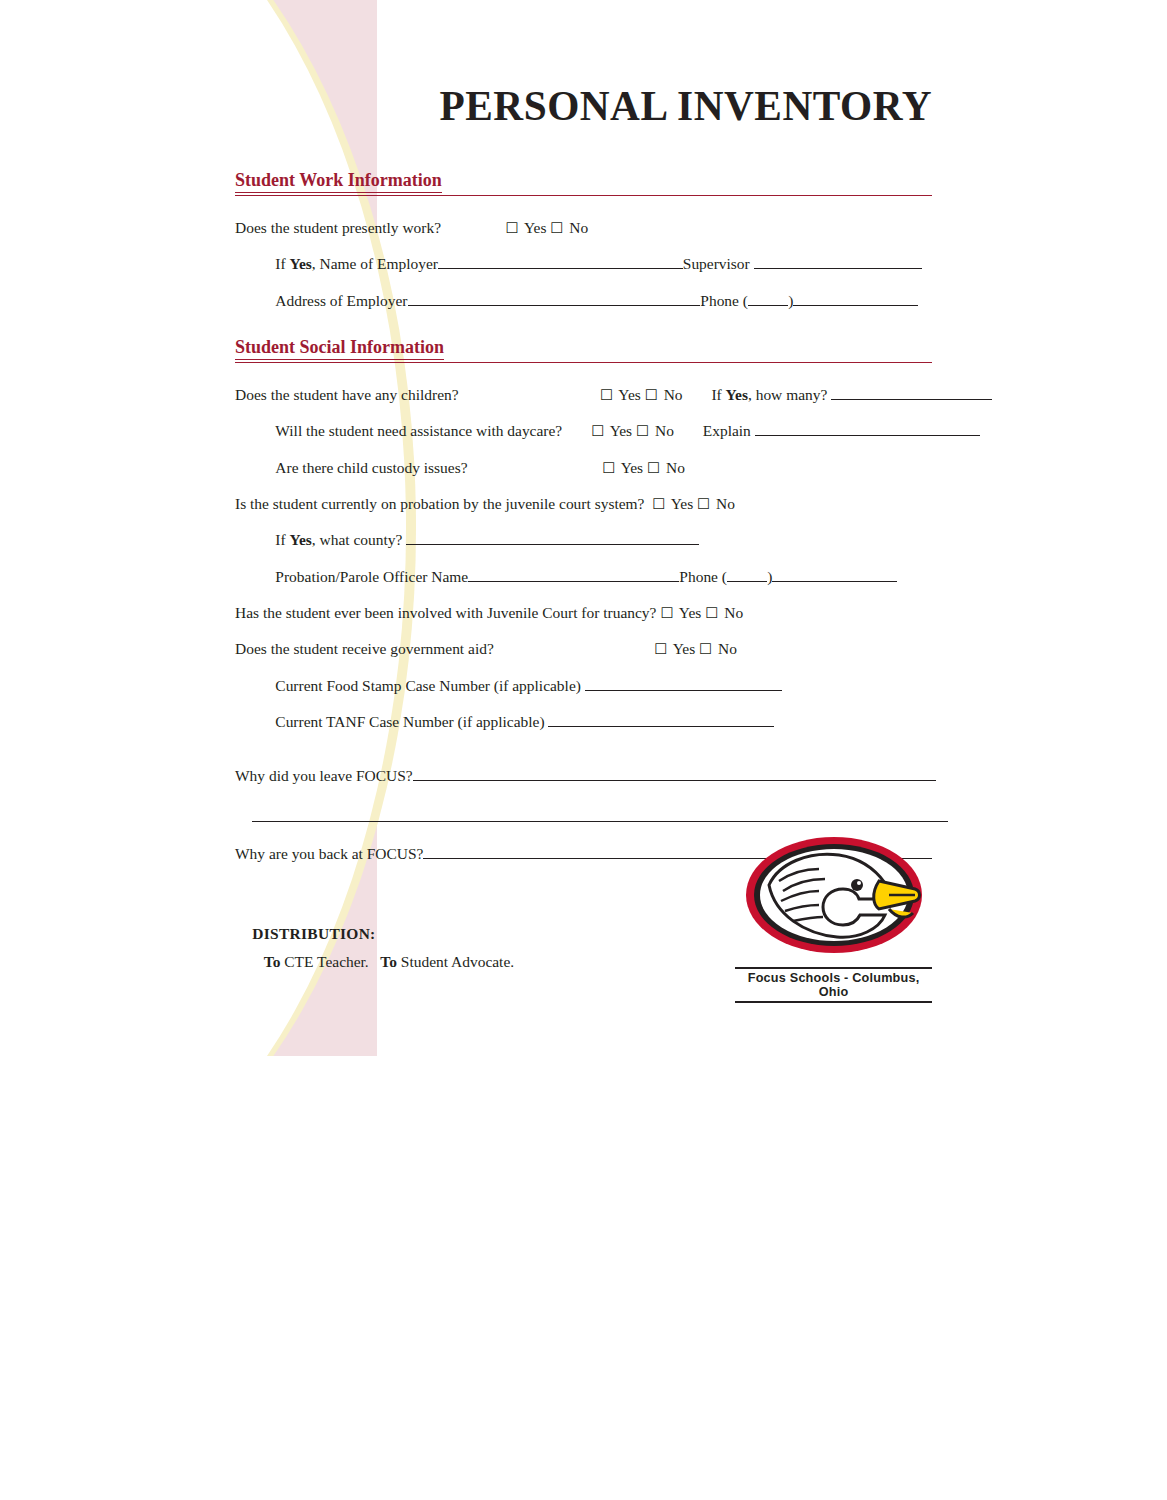PERSONAL INVENTORY
Student Work Information
Does the student presently work? ☐ Yes ☐ No
If Yes, Name of Employer Supervisor
Address of Employer Phone ( )
Student Social Information
Does the student have any children? ☐ Yes ☐ No If Yes, how many?
Will the student need assistance with daycare? ☐ Yes ☐ No Explain
Are there child custody issues? ☐ Yes ☐ No
Is the student currently on probation by the juvenile court system? ☐ Yes ☐ No
If Yes, what county?
Probation/Parole Officer Name Phone ( )
Has the student ever been involved with Juvenile Court for truancy?☐ Yes ☐ No
Does the student receive government aid? ☐ Yes ☐ No
Current Food Stamp Case Number (if applicable)
Current TANF Case Number (if applicable)
Why did you leave FOCUS?
Why are you back at FOCUS?
DISTRIBUTION:
To CTE Teacher. To Student Advocate.
Focus Schools - Columbus, Ohio